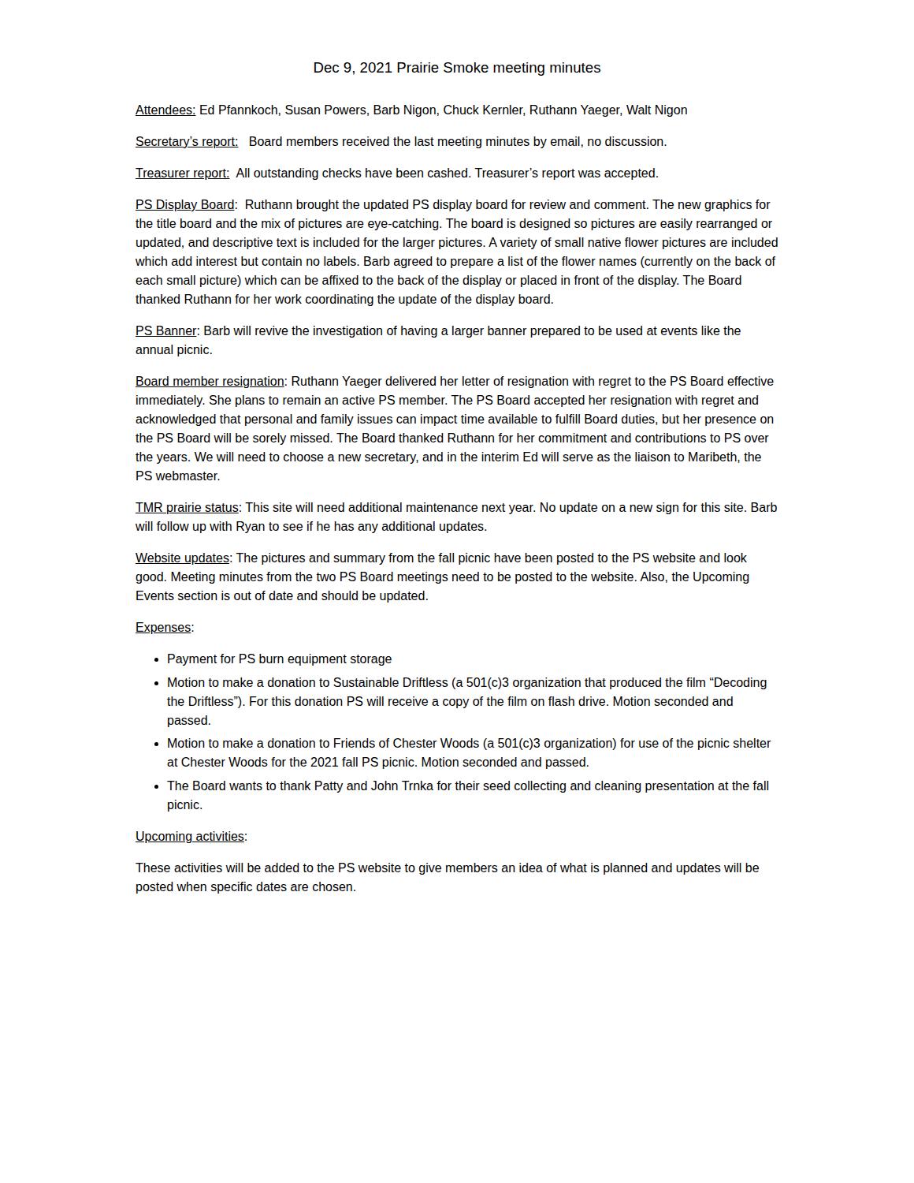Dec 9, 2021 Prairie Smoke meeting minutes
Attendees: Ed Pfannkoch, Susan Powers, Barb Nigon, Chuck Kernler, Ruthann Yaeger, Walt Nigon
Secretary’s report: Board members received the last meeting minutes by email, no discussion.
Treasurer report: All outstanding checks have been cashed. Treasurer’s report was accepted.
PS Display Board: Ruthann brought the updated PS display board for review and comment. The new graphics for the title board and the mix of pictures are eye-catching. The board is designed so pictures are easily rearranged or updated, and descriptive text is included for the larger pictures. A variety of small native flower pictures are included which add interest but contain no labels. Barb agreed to prepare a list of the flower names (currently on the back of each small picture) which can be affixed to the back of the display or placed in front of the display. The Board thanked Ruthann for her work coordinating the update of the display board.
PS Banner: Barb will revive the investigation of having a larger banner prepared to be used at events like the annual picnic.
Board member resignation: Ruthann Yaeger delivered her letter of resignation with regret to the PS Board effective immediately. She plans to remain an active PS member. The PS Board accepted her resignation with regret and acknowledged that personal and family issues can impact time available to fulfill Board duties, but her presence on the PS Board will be sorely missed. The Board thanked Ruthann for her commitment and contributions to PS over the years. We will need to choose a new secretary, and in the interim Ed will serve as the liaison to Maribeth, the PS webmaster.
TMR prairie status: This site will need additional maintenance next year. No update on a new sign for this site. Barb will follow up with Ryan to see if he has any additional updates.
Website updates: The pictures and summary from the fall picnic have been posted to the PS website and look good. Meeting minutes from the two PS Board meetings need to be posted to the website. Also, the Upcoming Events section is out of date and should be updated.
Expenses:
Payment for PS burn equipment storage
Motion to make a donation to Sustainable Driftless (a 501(c)3 organization that produced the film “Decoding the Driftless”). For this donation PS will receive a copy of the film on flash drive. Motion seconded and passed.
Motion to make a donation to Friends of Chester Woods (a 501(c)3 organization) for use of the picnic shelter at Chester Woods for the 2021 fall PS picnic. Motion seconded and passed.
The Board wants to thank Patty and John Trnka for their seed collecting and cleaning presentation at the fall picnic.
Upcoming activities:
These activities will be added to the PS website to give members an idea of what is planned and updates will be posted when specific dates are chosen.